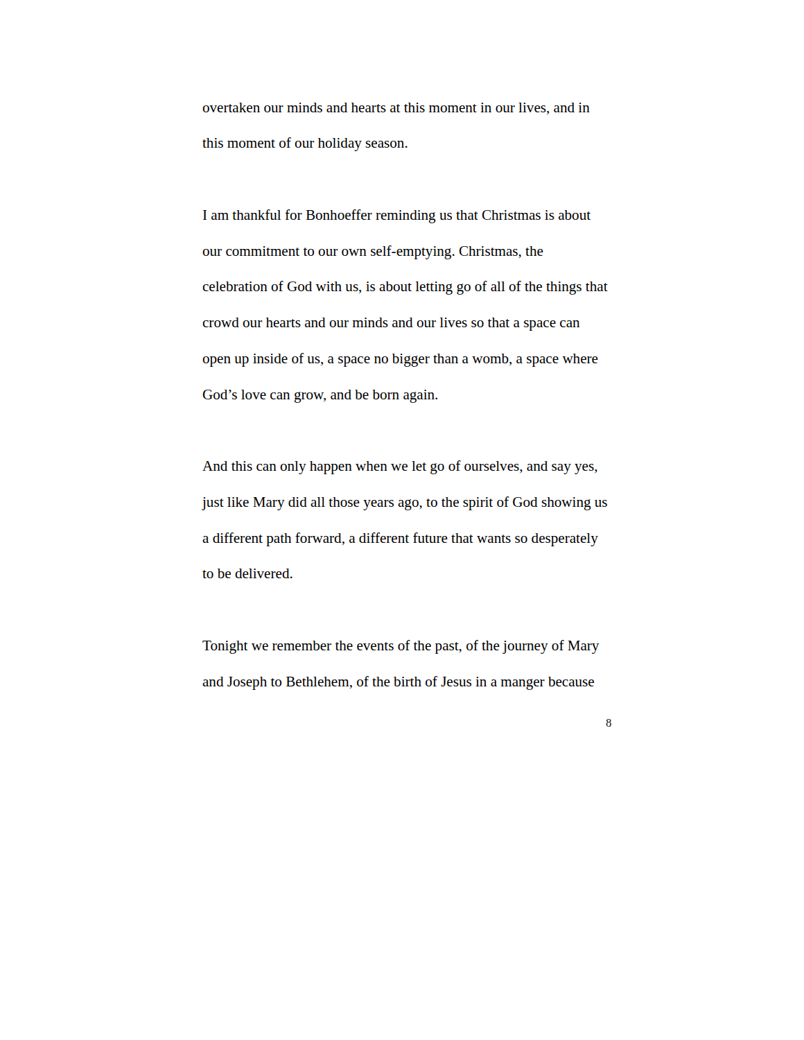overtaken our minds and hearts at this moment in our lives, and in this moment of our holiday season.
I am thankful for Bonhoeffer reminding us that Christmas is about our commitment to our own self-emptying. Christmas, the celebration of God with us, is about letting go of all of the things that crowd our hearts and our minds and our lives so that a space can open up inside of us, a space no bigger than a womb, a space where God’s love can grow, and be born again.
And this can only happen when we let go of ourselves, and say yes, just like Mary did all those years ago, to the spirit of God showing us a different path forward, a different future that wants so desperately to be delivered.
Tonight we remember the events of the past, of the journey of Mary and Joseph to Bethlehem, of the birth of Jesus in a manger because
8